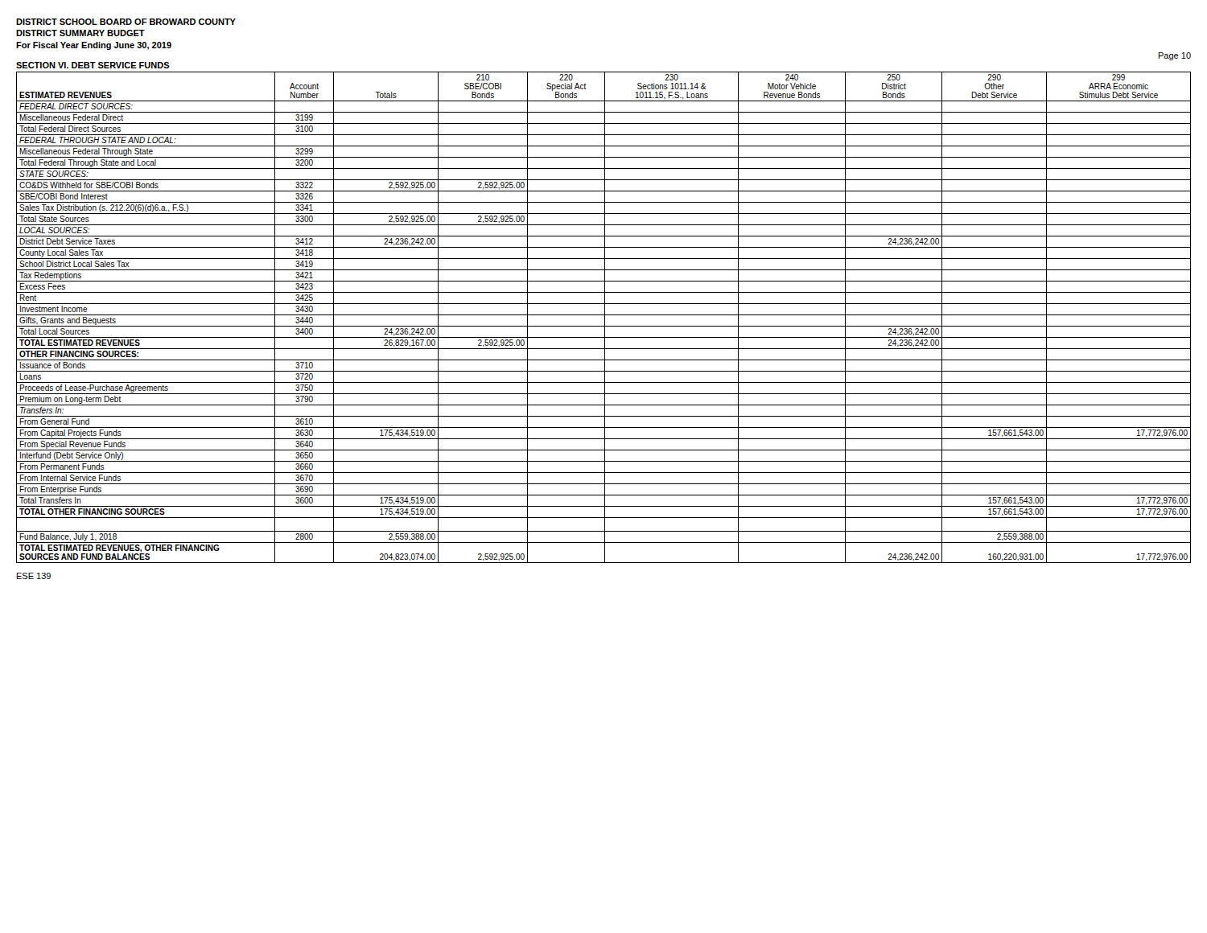DISTRICT SCHOOL BOARD OF BROWARD COUNTY
DISTRICT SUMMARY BUDGET
For Fiscal Year Ending June 30, 2019
SECTION VI. DEBT SERVICE FUNDS Page 10
| ESTIMATED REVENUES | Account Number | Totals | 210 SBE/COBI Bonds | 220 Special Act Bonds | 230 Sections 1011.14 & 1011.15, F.S., Loans | 240 Motor Vehicle Revenue Bonds | 250 District Bonds | 290 Other Debt Service | 299 ARRA Economic Stimulus Debt Service |
| --- | --- | --- | --- | --- | --- | --- | --- | --- | --- |
| FEDERAL DIRECT SOURCES: | | | | | | | | | |
| Miscellaneous Federal Direct | 3199 | | | | | | | | |
| Total Federal Direct Sources | 3100 | | | | | | | | |
| FEDERAL THROUGH STATE AND LOCAL: | | | | | | | | | |
| Miscellaneous Federal Through State | 3299 | | | | | | | | |
| Total Federal Through State and Local | 3200 | | | | | | | | |
| STATE SOURCES: | | | | | | | | | |
| CO&DS Withheld for SBE/COBI Bonds | 3322 | 2,592,925.00 | 2,592,925.00 | | | | | | |
| SBE/COBI Bond Interest | 3326 | | | | | | | | |
| Sales Tax Distribution (s. 212.20(6)(d)6.a., F.S.) | 3341 | | | | | | | | |
| Total State Sources | 3300 | 2,592,925.00 | 2,592,925.00 | | | | | | |
| LOCAL SOURCES: | | | | | | | | | |
| District Debt Service Taxes | 3412 | 24,236,242.00 | | | | | 24,236,242.00 | | |
| County Local Sales Tax | 3418 | | | | | | | | |
| School District Local Sales Tax | 3419 | | | | | | | | |
| Tax Redemptions | 3421 | | | | | | | | |
| Excess Fees | 3423 | | | | | | | | |
| Rent | 3425 | | | | | | | | |
| Investment Income | 3430 | | | | | | | | |
| Gifts, Grants and Bequests | 3440 | | | | | | | | |
| Total Local Sources | 3400 | 24,236,242.00 | | | | | 24,236,242.00 | | |
| TOTAL ESTIMATED REVENUES | | 26,829,167.00 | 2,592,925.00 | | | | 24,236,242.00 | | |
| OTHER FINANCING SOURCES: | | | | | | | | | |
| Issuance of Bonds | 3710 | | | | | | | | |
| Loans | 3720 | | | | | | | | |
| Proceeds of Lease-Purchase Agreements | 3750 | | | | | | | | |
| Premium on Long-term Debt | 3790 | | | | | | | | |
| Transfers In: | | | | | | | | | |
| From General Fund | 3610 | | | | | | | | |
| From Capital Projects Funds | 3630 | 175,434,519.00 | | | | | | 157,661,543.00 | 17,772,976.00 |
| From Special Revenue Funds | 3640 | | | | | | | | |
| Interfund (Debt Service Only) | 3650 | | | | | | | | |
| From Permanent Funds | 3660 | | | | | | | | |
| From Internal Service Funds | 3670 | | | | | | | | |
| From Enterprise Funds | 3690 | | | | | | | | |
| Total Transfers In | 3600 | 175,434,519.00 | | | | | | 157,661,543.00 | 17,772,976.00 |
| TOTAL OTHER FINANCING SOURCES | | 175,434,519.00 | | | | | | 157,661,543.00 | 17,772,976.00 |
| Fund Balance, July 1, 2018 | 2800 | 2,559,388.00 | | | | | | 2,559,388.00 | |
| TOTAL ESTIMATED REVENUES, OTHER FINANCING SOURCES AND FUND BALANCES | | 204,823,074.00 | 2,592,925.00 | | | | 24,236,242.00 | 160,220,931.00 | 17,772,976.00 |
ESE 139